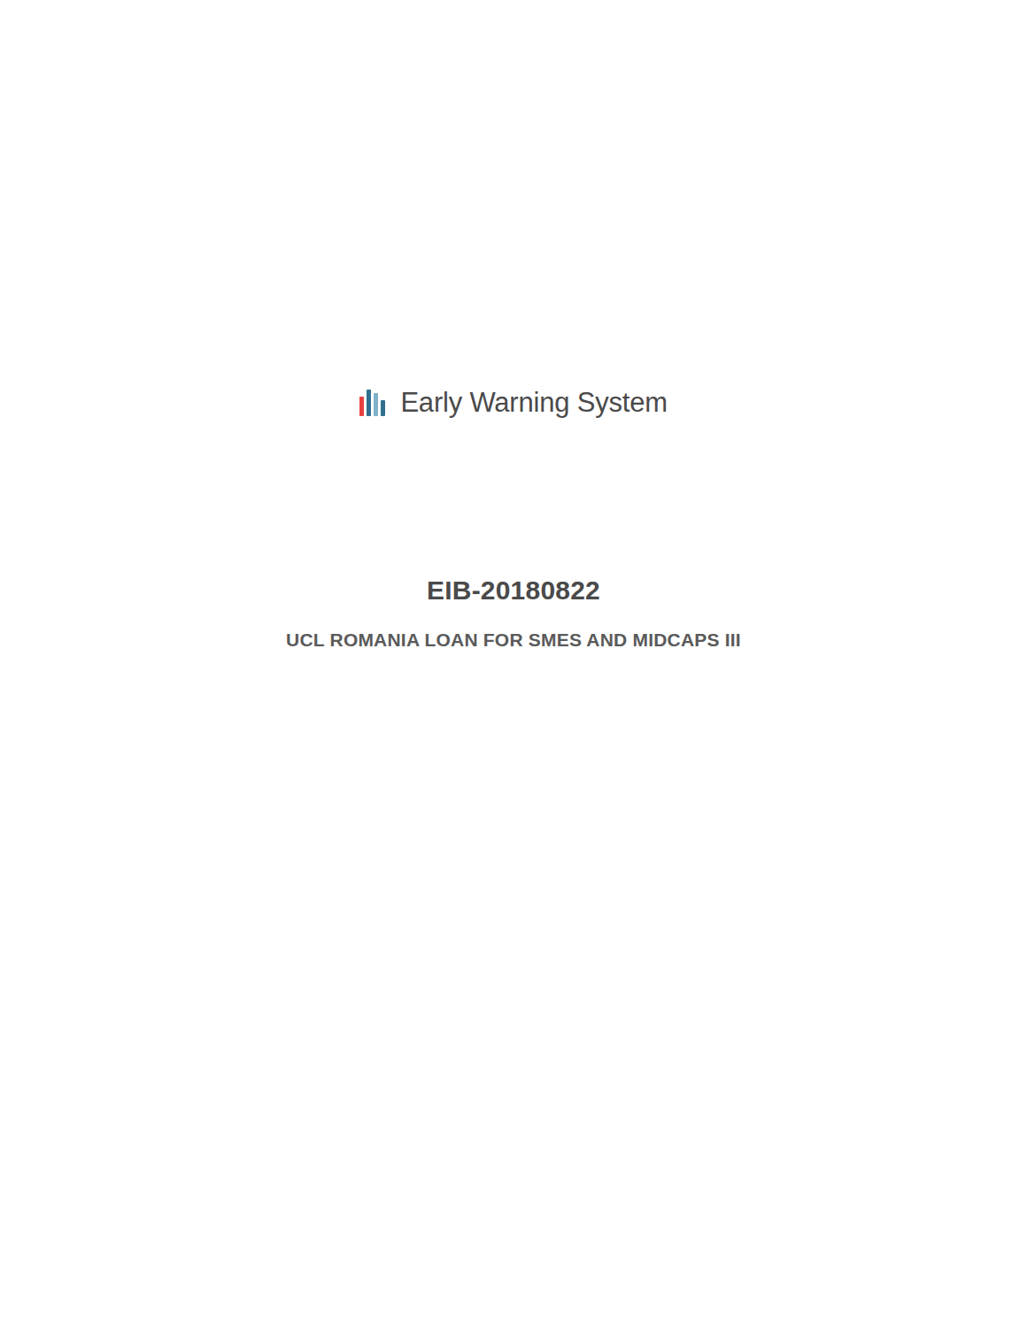Early Warning System
EIB-20180822
UCL ROMANIA LOAN FOR SMES AND MIDCAPS III